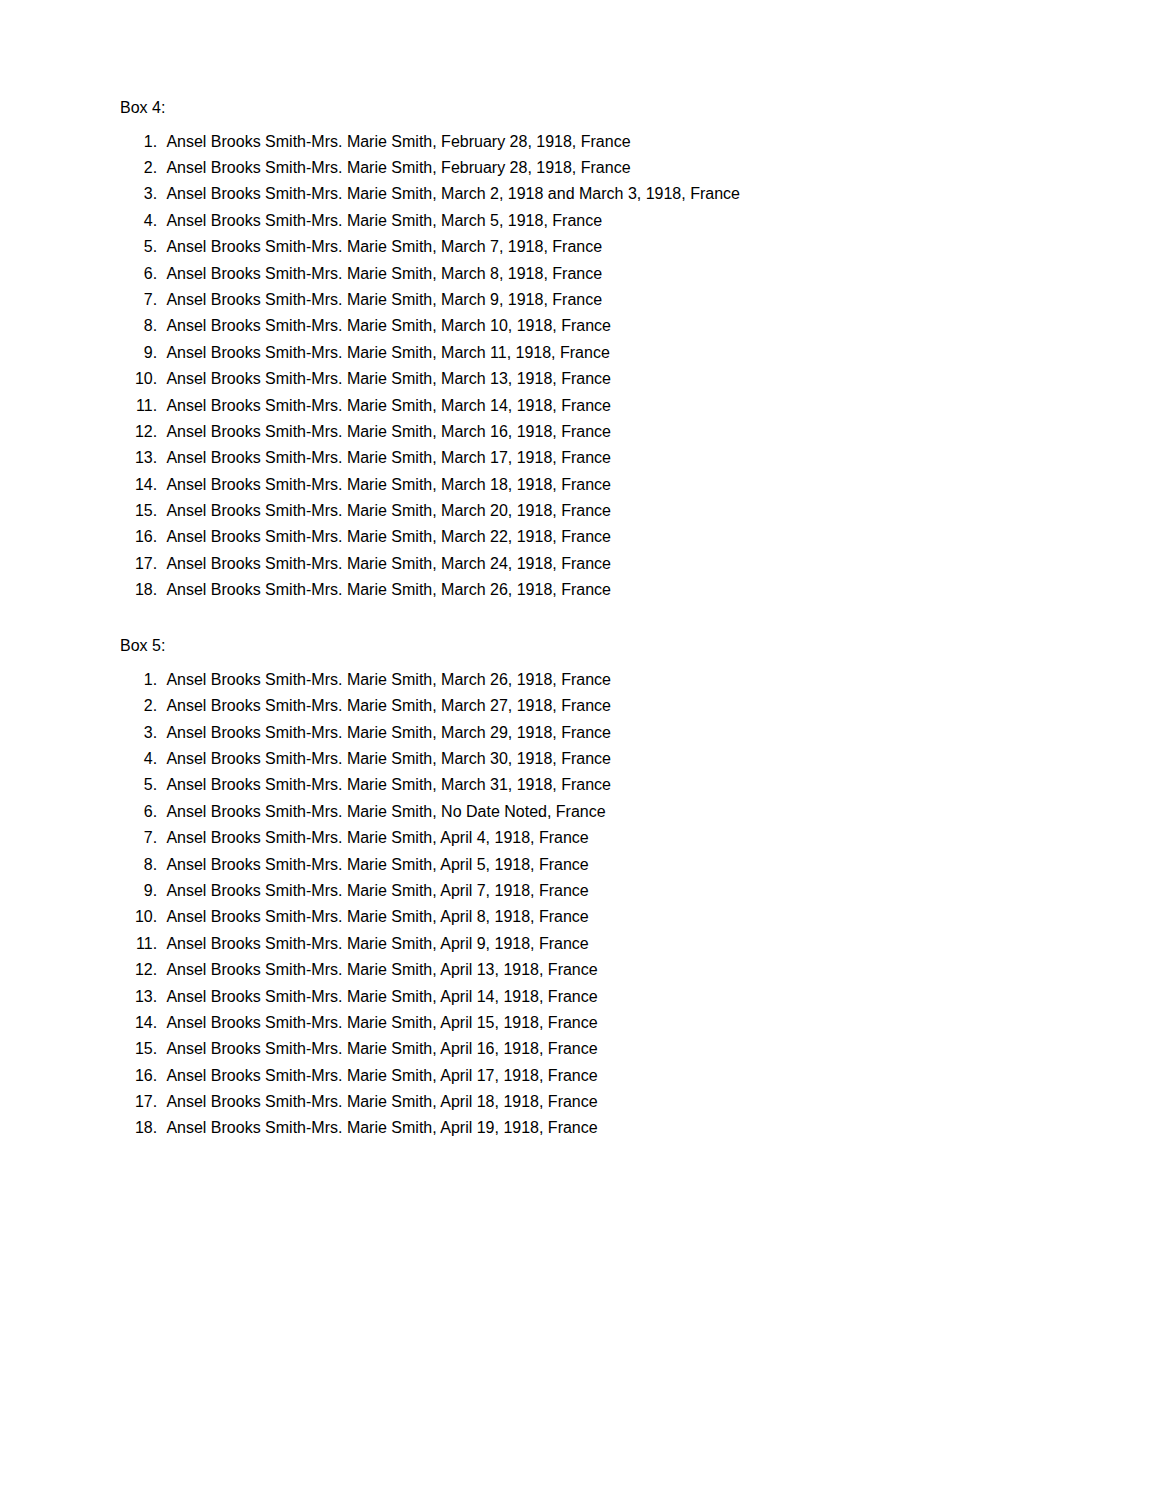Box 4:
Ansel Brooks Smith-Mrs. Marie Smith, February 28, 1918, France
Ansel Brooks Smith-Mrs. Marie Smith, February 28, 1918, France
Ansel Brooks Smith-Mrs. Marie Smith, March 2, 1918 and March 3, 1918, France
Ansel Brooks Smith-Mrs. Marie Smith, March 5, 1918, France
Ansel Brooks Smith-Mrs. Marie Smith, March 7, 1918, France
Ansel Brooks Smith-Mrs. Marie Smith, March 8, 1918, France
Ansel Brooks Smith-Mrs. Marie Smith, March 9, 1918, France
Ansel Brooks Smith-Mrs. Marie Smith, March 10, 1918, France
Ansel Brooks Smith-Mrs. Marie Smith, March 11, 1918, France
Ansel Brooks Smith-Mrs. Marie Smith, March 13, 1918, France
Ansel Brooks Smith-Mrs. Marie Smith, March 14, 1918, France
Ansel Brooks Smith-Mrs. Marie Smith, March 16, 1918, France
Ansel Brooks Smith-Mrs. Marie Smith, March 17, 1918, France
Ansel Brooks Smith-Mrs. Marie Smith, March 18, 1918, France
Ansel Brooks Smith-Mrs. Marie Smith, March 20, 1918, France
Ansel Brooks Smith-Mrs. Marie Smith, March 22, 1918, France
Ansel Brooks Smith-Mrs. Marie Smith, March 24, 1918, France
Ansel Brooks Smith-Mrs. Marie Smith, March 26, 1918, France
Box 5:
Ansel Brooks Smith-Mrs. Marie Smith, March 26, 1918, France
Ansel Brooks Smith-Mrs. Marie Smith, March 27, 1918, France
Ansel Brooks Smith-Mrs. Marie Smith, March 29, 1918, France
Ansel Brooks Smith-Mrs. Marie Smith, March 30, 1918, France
Ansel Brooks Smith-Mrs. Marie Smith, March 31, 1918, France
Ansel Brooks Smith-Mrs. Marie Smith, No Date Noted, France
Ansel Brooks Smith-Mrs. Marie Smith, April 4, 1918, France
Ansel Brooks Smith-Mrs. Marie Smith, April 5, 1918, France
Ansel Brooks Smith-Mrs. Marie Smith, April 7, 1918, France
Ansel Brooks Smith-Mrs. Marie Smith, April 8, 1918, France
Ansel Brooks Smith-Mrs. Marie Smith, April 9, 1918, France
Ansel Brooks Smith-Mrs. Marie Smith, April 13, 1918, France
Ansel Brooks Smith-Mrs. Marie Smith, April 14, 1918, France
Ansel Brooks Smith-Mrs. Marie Smith, April 15, 1918, France
Ansel Brooks Smith-Mrs. Marie Smith, April 16, 1918, France
Ansel Brooks Smith-Mrs. Marie Smith, April 17, 1918, France
Ansel Brooks Smith-Mrs. Marie Smith, April 18, 1918, France
Ansel Brooks Smith-Mrs. Marie Smith, April 19, 1918, France